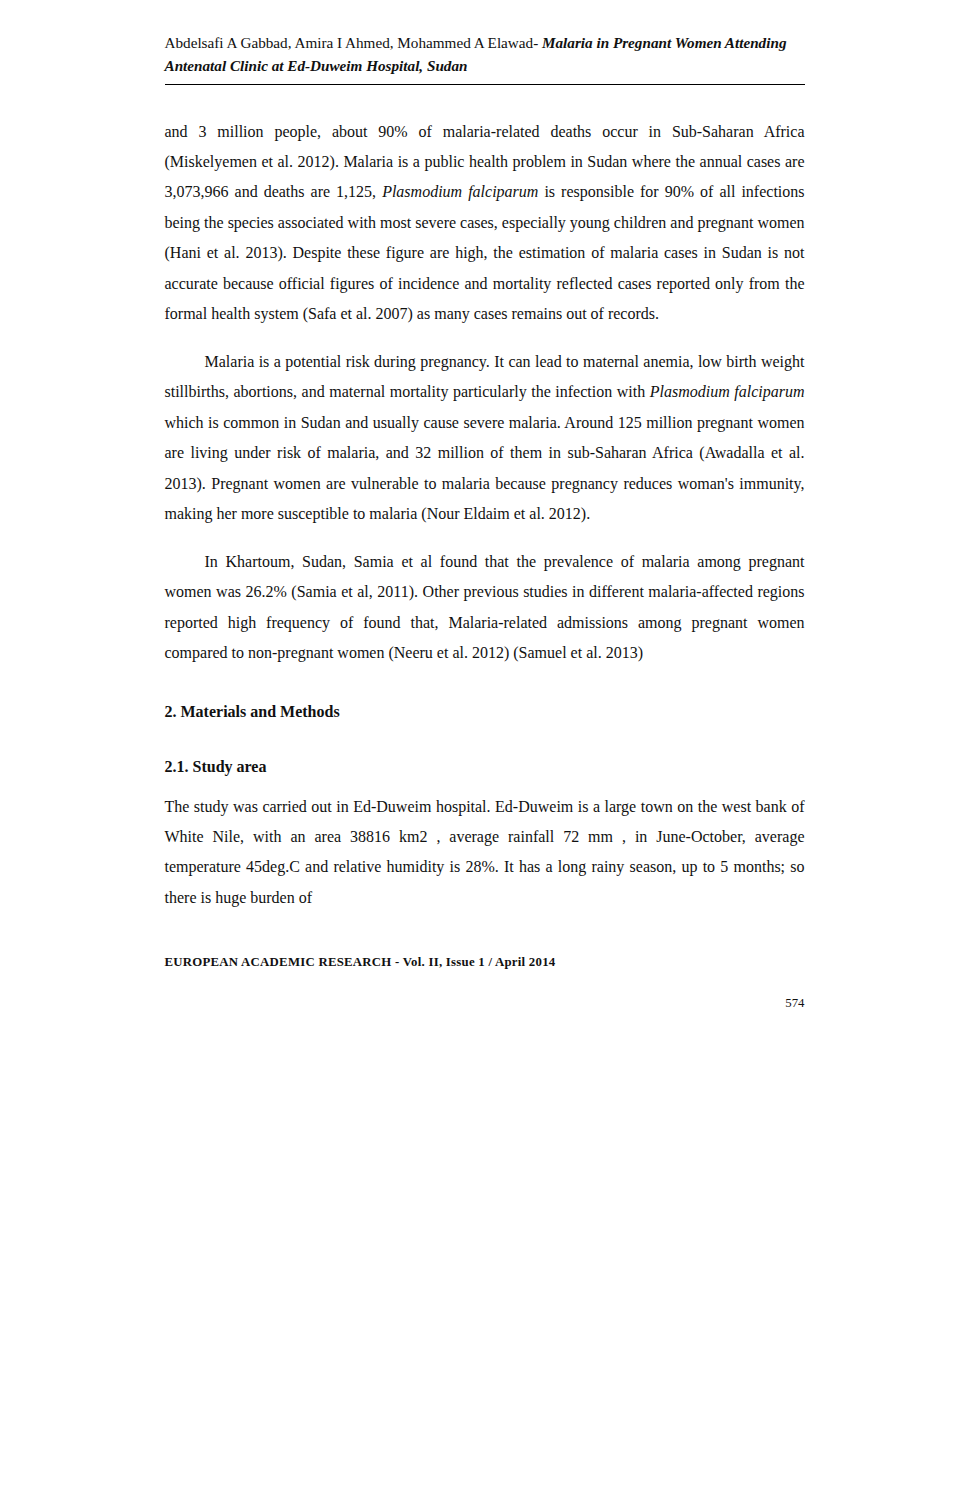Abdelsafi A Gabbad, Amira I Ahmed, Mohammed A Elawad- Malaria in Pregnant Women Attending Antenatal Clinic at Ed-Duweim Hospital, Sudan
and 3 million people, about 90% of malaria-related deaths occur in Sub-Saharan Africa (Miskelyemen et al. 2012). Malaria is a public health problem in Sudan where the annual cases are 3,073,966 and deaths are 1,125, Plasmodium falciparum is responsible for 90% of all infections being the species associated with most severe cases, especially young children and pregnant women (Hani et al. 2013). Despite these figure are high, the estimation of malaria cases in Sudan is not accurate because official figures of incidence and mortality reflected cases reported only from the formal health system (Safa et al. 2007) as many cases remains out of records.
Malaria is a potential risk during pregnancy. It can lead to maternal anemia, low birth weight stillbirths, abortions, and maternal mortality particularly the infection with Plasmodium falciparum which is common in Sudan and usually cause severe malaria. Around 125 million pregnant women are living under risk of malaria, and 32 million of them in sub-Saharan Africa (Awadalla et al. 2013). Pregnant women are vulnerable to malaria because pregnancy reduces woman's immunity, making her more susceptible to malaria (Nour Eldaim et al. 2012).
In Khartoum, Sudan, Samia et al found that the prevalence of malaria among pregnant women was 26.2% (Samia et al, 2011). Other previous studies in different malaria-affected regions reported high frequency of found that, Malaria-related admissions among pregnant women compared to non-pregnant women (Neeru et al. 2012) (Samuel et al. 2013)
2. Materials and Methods
2.1. Study area
The study was carried out in Ed-Duweim hospital. Ed-Duweim is a large town on the west bank of White Nile, with an area 38816 km2 , average rainfall 72 mm , in June-October, average temperature 45deg.C and relative humidity is 28%. It has a long rainy season, up to 5 months; so there is huge burden of
EUROPEAN ACADEMIC RESEARCH - Vol. II, Issue 1 / April 2014
574